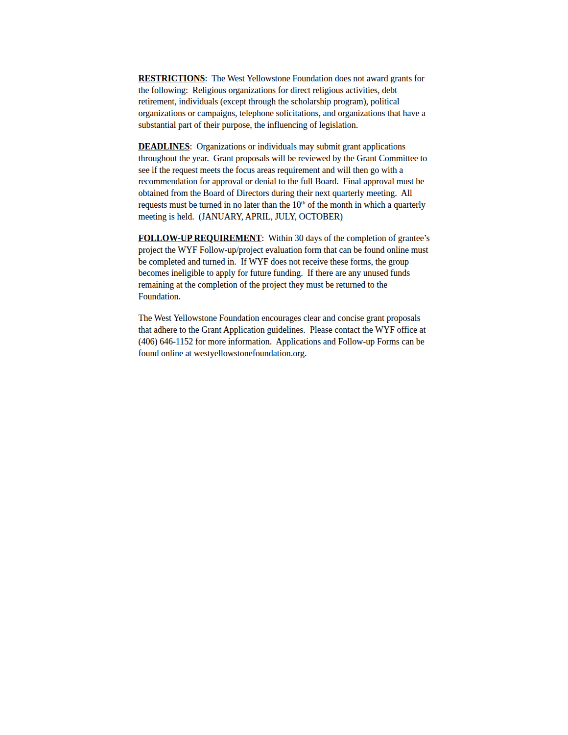RESTRICTIONS: The West Yellowstone Foundation does not award grants for the following: Religious organizations for direct religious activities, debt retirement, individuals (except through the scholarship program), political organizations or campaigns, telephone solicitations, and organizations that have a substantial part of their purpose, the influencing of legislation.
DEADLINES: Organizations or individuals may submit grant applications throughout the year. Grant proposals will be reviewed by the Grant Committee to see if the request meets the focus areas requirement and will then go with a recommendation for approval or denial to the full Board. Final approval must be obtained from the Board of Directors during their next quarterly meeting. All requests must be turned in no later than the 10th of the month in which a quarterly meeting is held. (JANUARY, APRIL, JULY, OCTOBER)
FOLLOW-UP REQUIREMENT: Within 30 days of the completion of grantee’s project the WYF Follow-up/project evaluation form that can be found online must be completed and turned in. If WYF does not receive these forms, the group becomes ineligible to apply for future funding. If there are any unused funds remaining at the completion of the project they must be returned to the Foundation.
The West Yellowstone Foundation encourages clear and concise grant proposals that adhere to the Grant Application guidelines. Please contact the WYF office at (406) 646-1152 for more information. Applications and Follow-up Forms can be found online at westyellowstonefoundation.org.